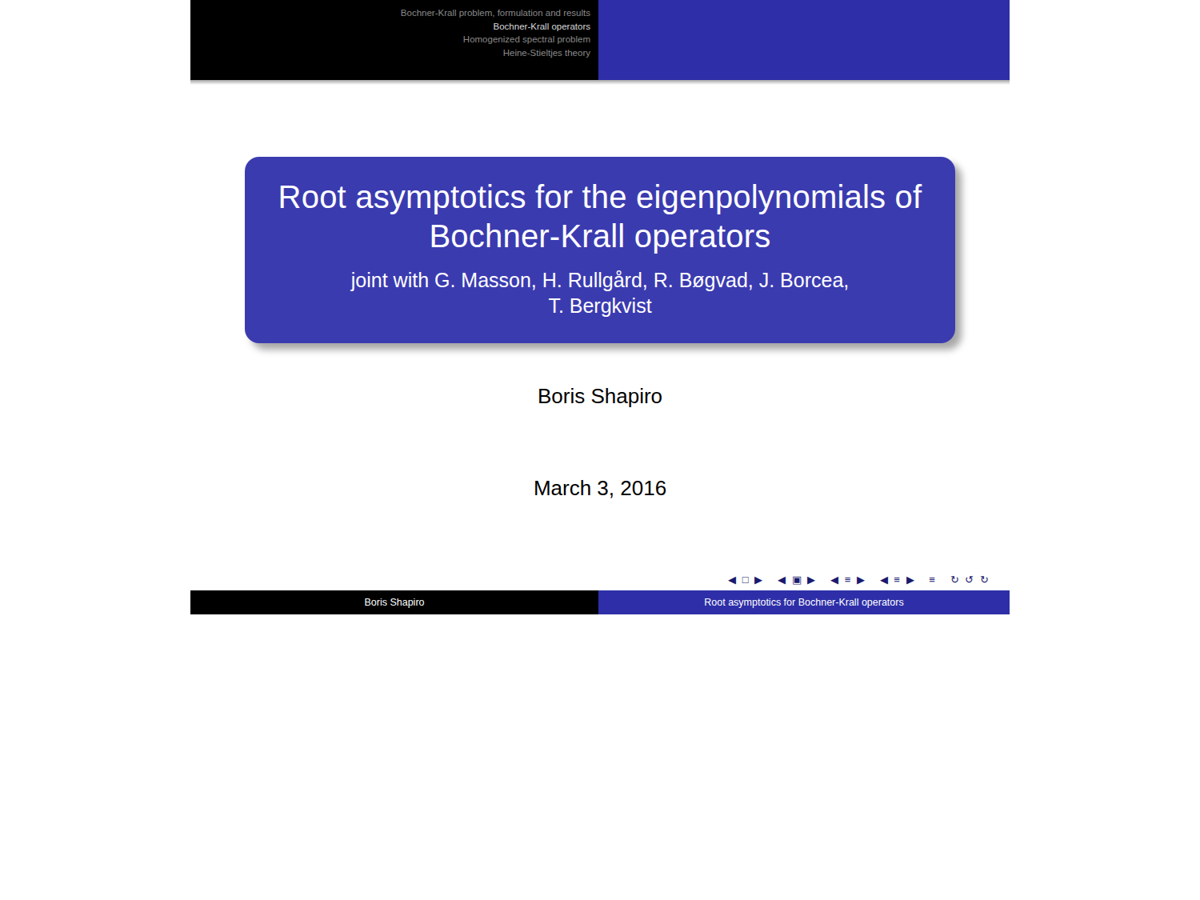Bochner-Krall problem, formulation and results
Bochner-Krall operators
Homogenized spectral problem
Heine-Stieltjes theory
Root asymptotics for the eigenpolynomials of
Bochner-Krall operators
joint with G. Masson, H. Rullgård, R. Bøgvad, J. Borcea,
T. Bergkvist
Boris Shapiro
March 3, 2016
◀ □ ▶ ◀ ▣ ▶ ◀ ≡ ▶ ◀ ≡ ▶ ≡ ↻ ↺ ↻
Boris Shapiro
Root asymptotics for Bochner-Krall operators